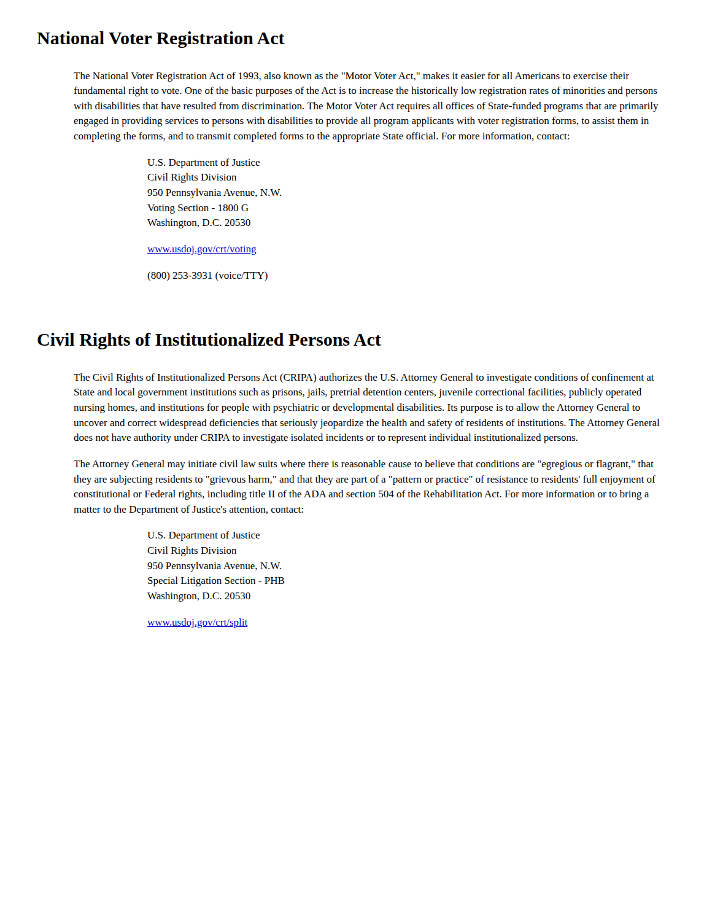National Voter Registration Act
The National Voter Registration Act of 1993, also known as the "Motor Voter Act," makes it easier for all Americans to exercise their fundamental right to vote. One of the basic purposes of the Act is to increase the historically low registration rates of minorities and persons with disabilities that have resulted from discrimination. The Motor Voter Act requires all offices of State-funded programs that are primarily engaged in providing services to persons with disabilities to provide all program applicants with voter registration forms, to assist them in completing the forms, and to transmit completed forms to the appropriate State official. For more information, contact:
U.S. Department of Justice
Civil Rights Division
950 Pennsylvania Avenue, N.W.
Voting Section - 1800 G
Washington, D.C. 20530
www.usdoj.gov/crt/voting
(800) 253-3931 (voice/TTY)
Civil Rights of Institutionalized Persons Act
The Civil Rights of Institutionalized Persons Act (CRIPA) authorizes the U.S. Attorney General to investigate conditions of confinement at State and local government institutions such as prisons, jails, pretrial detention centers, juvenile correctional facilities, publicly operated nursing homes, and institutions for people with psychiatric or developmental disabilities. Its purpose is to allow the Attorney General to uncover and correct widespread deficiencies that seriously jeopardize the health and safety of residents of institutions. The Attorney General does not have authority under CRIPA to investigate isolated incidents or to represent individual institutionalized persons.
The Attorney General may initiate civil law suits where there is reasonable cause to believe that conditions are "egregious or flagrant," that they are subjecting residents to "grievous harm," and that they are part of a "pattern or practice" of resistance to residents' full enjoyment of constitutional or Federal rights, including title II of the ADA and section 504 of the Rehabilitation Act. For more information or to bring a matter to the Department of Justice's attention, contact:
U.S. Department of Justice
Civil Rights Division
950 Pennsylvania Avenue, N.W.
Special Litigation Section - PHB
Washington, D.C. 20530
www.usdoj.gov/crt/split